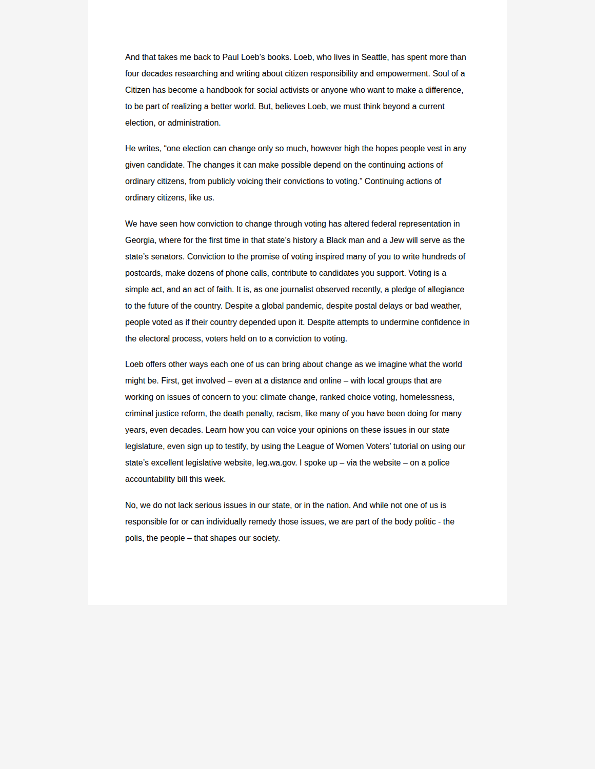And that takes me back to Paul Loeb’s books. Loeb, who lives in Seattle, has spent more than four decades researching and writing about citizen responsibility and empowerment. Soul of a Citizen has become a handbook for social activists or anyone who want to make a difference, to be part of realizing a better world. But, believes Loeb, we must think beyond a current election, or administration.
He writes, “one election can change only so much, however high the hopes people vest in any given candidate. The changes it can make possible depend on the continuing actions of ordinary citizens, from publicly voicing their convictions to voting.” Continuing actions of ordinary citizens, like us.
We have seen how conviction to change through voting has altered federal representation in Georgia, where for the first time in that state’s history a Black man and a Jew will serve as the state’s senators. Conviction to the promise of voting inspired many of you to write hundreds of postcards, make dozens of phone calls, contribute to candidates you support. Voting is a simple act, and an act of faith. It is, as one journalist observed recently, a pledge of allegiance to the future of the country. Despite a global pandemic, despite postal delays or bad weather, people voted as if their country depended upon it. Despite attempts to undermine confidence in the electoral process, voters held on to a conviction to voting.
Loeb offers other ways each one of us can bring about change as we imagine what the world might be. First, get involved – even at a distance and online – with local groups that are working on issues of concern to you: climate change, ranked choice voting, homelessness, criminal justice reform, the death penalty, racism, like many of you have been doing for many years, even decades. Learn how you can voice your opinions on these issues in our state legislature, even sign up to testify, by using the League of Women Voters’ tutorial on using our state’s excellent legislative website, leg.wa.gov. I spoke up – via the website – on a police accountability bill this week.
No, we do not lack serious issues in our state, or in the nation. And while not one of us is responsible for or can individually remedy those issues, we are part of the body politic - the polis, the people – that shapes our society.